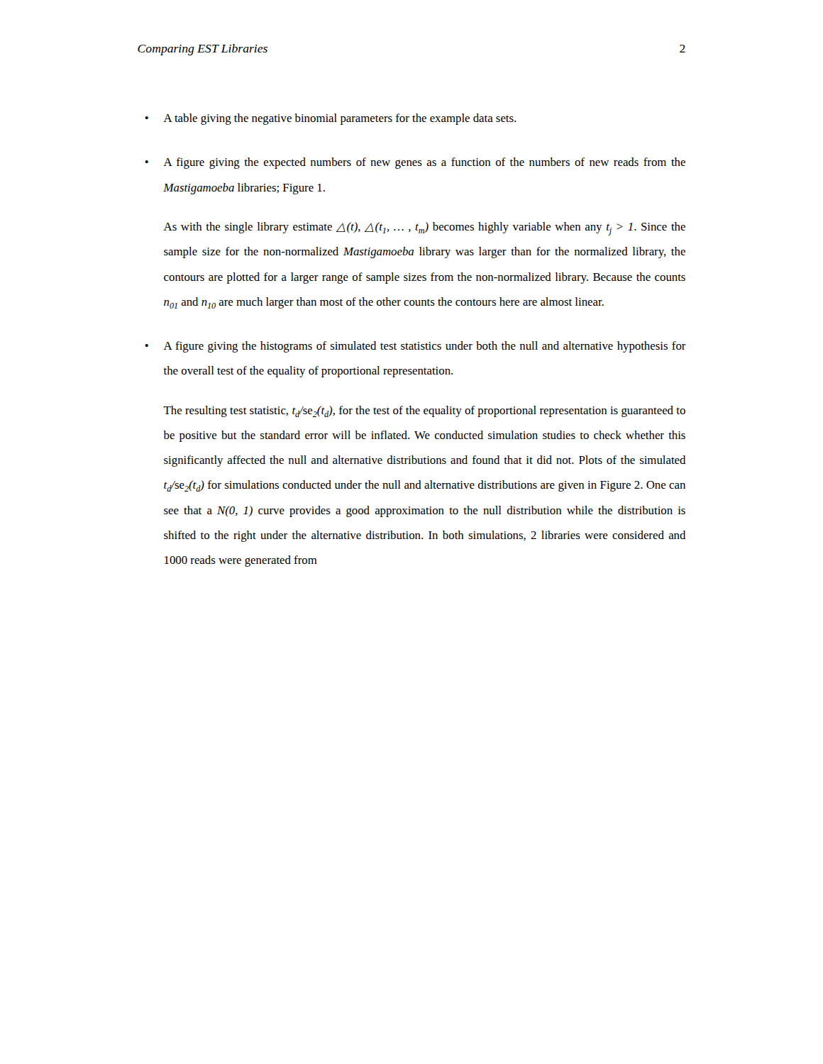Comparing EST Libraries 2
A table giving the negative binomial parameters for the example data sets.
A figure giving the expected numbers of new genes as a function of the numbers of new reads from the Mastigamoeba libraries; Figure 1.
As with the single library estimate △(t), △(t1, … , tm) becomes highly variable when any tj > 1. Since the sample size for the non-normalized Mastigamoeba library was larger than for the normalized library, the contours are plotted for a larger range of sample sizes from the non-normalized library. Because the counts n01 and n10 are much larger than most of the other counts the contours here are almost linear.
A figure giving the histograms of simulated test statistics under both the null and alternative hypothesis for the overall test of the equality of proportional representation.
The resulting test statistic, td/se2(td), for the test of the equality of proportional representation is guaranteed to be positive but the standard error will be inflated. We conducted simulation studies to check whether this significantly affected the null and alternative distributions and found that it did not. Plots of the simulated td/se2(td) for simulations conducted under the null and alternative distributions are given in Figure 2. One can see that a N(0, 1) curve provides a good approximation to the null distribution while the distribution is shifted to the right under the alternative distribution. In both simulations, 2 libraries were considered and 1000 reads were generated from